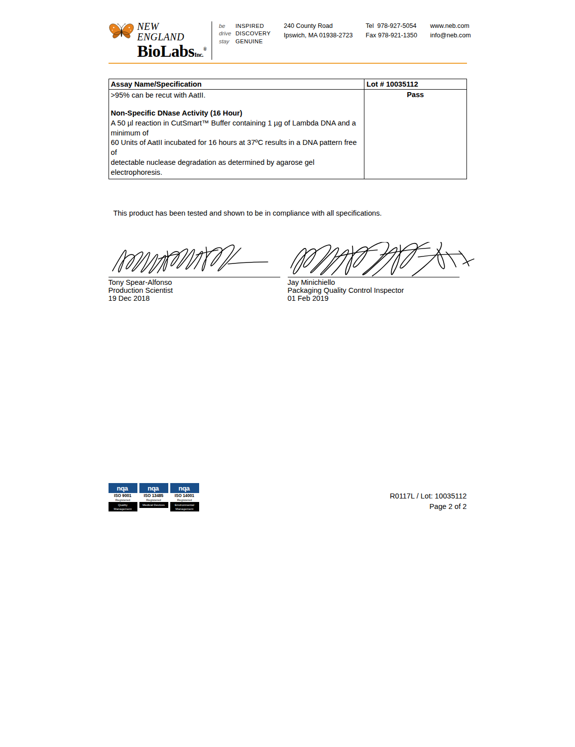NEW ENGLAND
BioLabsInc.®
be INSPIRED
drive DISCOVERY
stay GENUINE
240 County Road
Ipswich, MA 01938-2723
Tel 978-927-5054
Fax 978-921-1350
www.neb.com
info@neb.com
| Assay Name/Specification | Lot # 10035112 |
| --- | --- |
| >95% can be recut with AatII. Non-Specific DNase Activity (16 Hour) A 50 µl reaction in CutSmart™ Buffer containing 1 µg of Lambda DNA and a minimum of 60 Units of AatII incubated for 16 hours at 37ºC results in a DNA pattern free of detectable nuclease degradation as determined by agarose gel electrophoresis. | Pass |
This product has been tested and shown to be in compliance with all specifications.
Tony Spear-Alfonso
Production Scientist
19 Dec 2018
Jay Minichiello
Packaging Quality Control Inspector
01 Feb 2019
nqa.
ISO 9001
Registered
Quality
Management
nqa.
ISO 13485
Registered
Medical Devices
nqa.
ISO 14001
Registered
Environmental
Management
R0117L / Lot: 10035112
Page 2 of 2